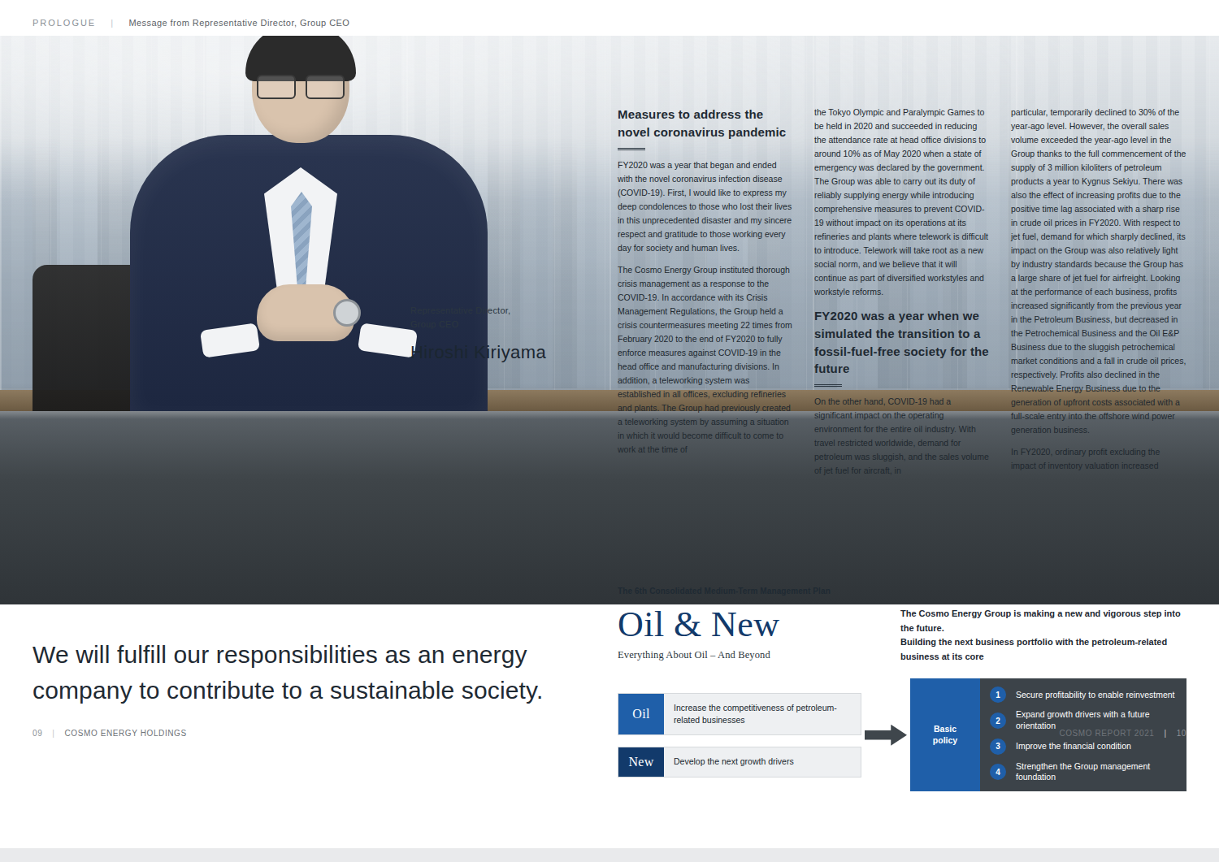PROLOGUE | Message from Representative Director, Group CEO
Representative Director,
Group CEO
Hiroshi Kiriyama
Measures to address the novel coronavirus pandemic
FY2020 was a year that began and ended with the novel coronavirus infection disease (COVID-19). First, I would like to express my deep condolences to those who lost their lives in this unprecedented disaster and my sincere respect and gratitude to those working every day for society and human lives.
The Cosmo Energy Group instituted thorough crisis management as a response to the COVID-19. In accordance with its Crisis Management Regulations, the Group held a crisis countermeasures meeting 22 times from February 2020 to the end of FY2020 to fully enforce measures against COVID-19 in the head office and manufacturing divisions. In addition, a teleworking system was established in all offices, excluding refineries and plants. The Group had previously created a teleworking system by assuming a situation in which it would become difficult to come to work at the time of
the Tokyo Olympic and Paralympic Games to be held in 2020 and succeeded in reducing the attendance rate at head office divisions to around 10% as of May 2020 when a state of emergency was declared by the government. The Group was able to carry out its duty of reliably supplying energy while introducing comprehensive measures to prevent COVID-19 without impact on its operations at its refineries and plants where telework is difficult to introduce. Telework will take root as a new social norm, and we believe that it will continue as part of diversified workstyles and workstyle reforms.
FY2020 was a year when we simulated the transition to a fossil-fuel-free society for the future
On the other hand, COVID-19 had a significant impact on the operating environment for the entire oil industry. With travel restricted worldwide, demand for petroleum was sluggish, and the sales volume of jet fuel for aircraft, in
particular, temporarily declined to 30% of the year-ago level. However, the overall sales volume exceeded the year-ago level in the Group thanks to the full commencement of the supply of 3 million kiloliters of petroleum products a year to Kygnus Sekiyu. There was also the effect of increasing profits due to the positive time lag associated with a sharp rise in crude oil prices in FY2020. With respect to jet fuel, demand for which sharply declined, its impact on the Group was also relatively light by industry standards because the Group has a large share of jet fuel for airfreight. Looking at the performance of each business, profits increased significantly from the previous year in the Petroleum Business, but decreased in the Petrochemical Business and the Oil E&P Business due to the sluggish petrochemical market conditions and a fall in crude oil prices, respectively. Profits also declined in the Renewable Energy Business due to the generation of upfront costs associated with a full-scale entry into the offshore wind power generation business.
In FY2020, ordinary profit excluding the impact of inventory valuation increased
We will fulfill our responsibilities as an energy company to contribute to a sustainable society.
The 6th Consolidated Medium-Term Management Plan
Oil & New
Everything About Oil – And Beyond
The Cosmo Energy Group is making a new and vigorous step into the future.
Building the next business portfolio with the petroleum-related business at its core
Oil
Increase the competitiveness of petroleum-related businesses
New
Develop the next growth drivers
Basic
policy
1 Secure profitability to enable reinvestment
2 Expand growth drivers with a future orientation
3 Improve the financial condition
4 Strengthen the Group management foundation
09 | COSMO ENERGY HOLDINGS
COSMO REPORT 2021 | 10